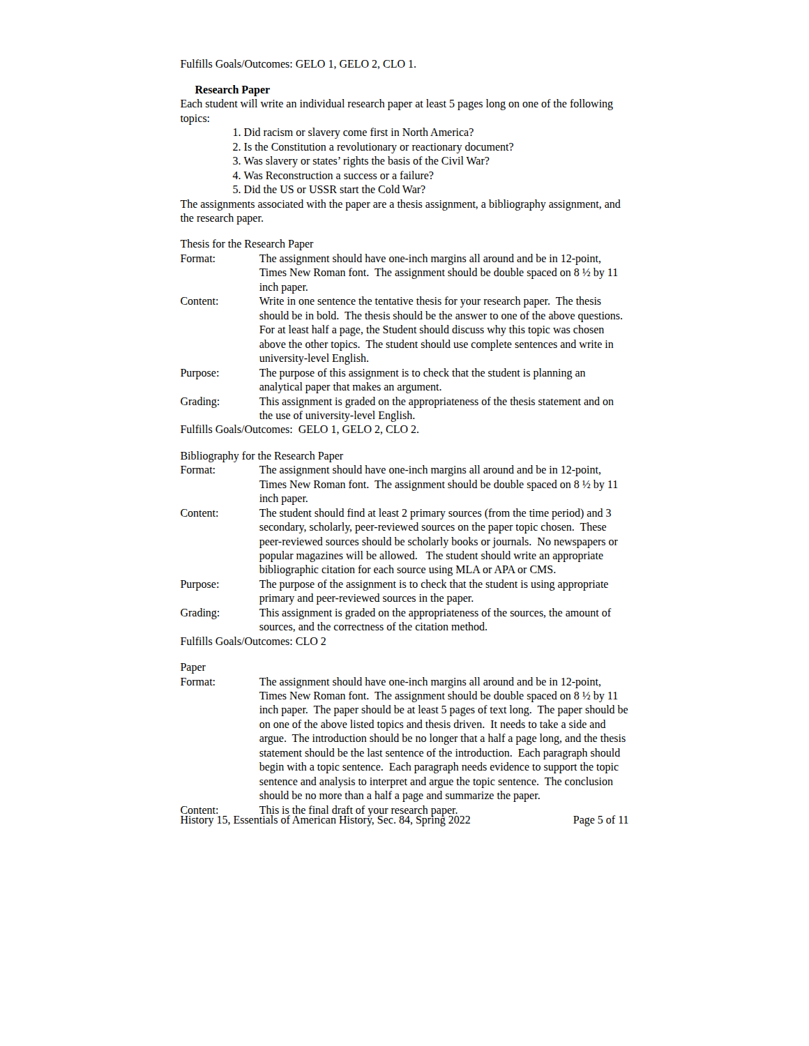Fulfills Goals/Outcomes: GELO 1, GELO 2, CLO 1.
Research Paper
Each student will write an individual research paper at least 5 pages long on one of the following topics:
Did racism or slavery come first in North America?
Is the Constitution a revolutionary or reactionary document?
Was slavery or states’ rights the basis of the Civil War?
Was Reconstruction a success or a failure?
Did the US or USSR start the Cold War?
The assignments associated with the paper are a thesis assignment, a bibliography assignment, and the research paper.
Thesis for the Research Paper
Format:
The assignment should have one-inch margins all around and be in 12-point, Times New Roman font. The assignment should be double spaced on 8 ½ by 11 inch paper.
Content:
Write in one sentence the tentative thesis for your research paper. The thesis should be in bold. The thesis should be the answer to one of the above questions. For at least half a page, the Student should discuss why this topic was chosen above the other topics. The student should use complete sentences and write in university-level English.
Purpose:
The purpose of this assignment is to check that the student is planning an analytical paper that makes an argument.
Grading:
This assignment is graded on the appropriateness of the thesis statement and on the use of university-level English.
Fulfills Goals/Outcomes: GELO 1, GELO 2, CLO 2.
Bibliography for the Research Paper
Format:
The assignment should have one-inch margins all around and be in 12-point, Times New Roman font. The assignment should be double spaced on 8 ½ by 11 inch paper.
Content:
The student should find at least 2 primary sources (from the time period) and 3 secondary, scholarly, peer-reviewed sources on the paper topic chosen. These peer-reviewed sources should be scholarly books or journals. No newspapers or popular magazines will be allowed. The student should write an appropriate bibliographic citation for each source using MLA or APA or CMS.
Purpose:
The purpose of the assignment is to check that the student is using appropriate primary and peer-reviewed sources in the paper.
Grading:
This assignment is graded on the appropriateness of the sources, the amount of sources, and the correctness of the citation method.
Fulfills Goals/Outcomes: CLO 2
Paper
Format:
The assignment should have one-inch margins all around and be in 12-point, Times New Roman font. The assignment should be double spaced on 8 ½ by 11 inch paper. The paper should be at least 5 pages of text long. The paper should be on one of the above listed topics and thesis driven. It needs to take a side and argue. The introduction should be no longer that a half a page long, and the thesis statement should be the last sentence of the introduction. Each paragraph should begin with a topic sentence. Each paragraph needs evidence to support the topic sentence and analysis to interpret and argue the topic sentence. The conclusion should be no more than a half a page and summarize the paper.
Content:
This is the final draft of your research paper.
History 15, Essentials of American History, Sec. 84, Spring 2022
Page 5 of 11